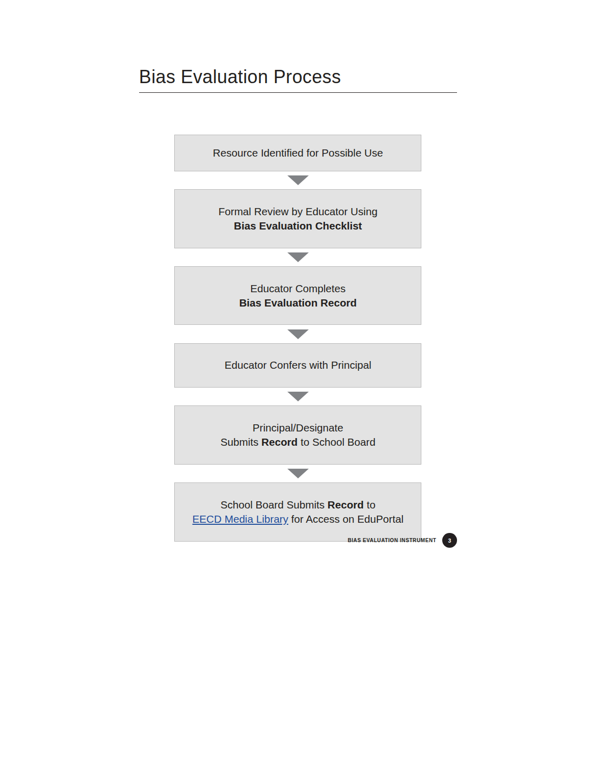Bias Evaluation Process
Resource Identified for Possible Use
Formal Review by Educator Using
Bias Evaluation Checklist
Educator Completes
Bias Evaluation Record
Educator Confers with Principal
Principal/Designate
Submits Record to School Board
School Board Submits Record to
EECD Media Library for Access on EduPortal
BIAS EVALUATION INSTRUMENT 3